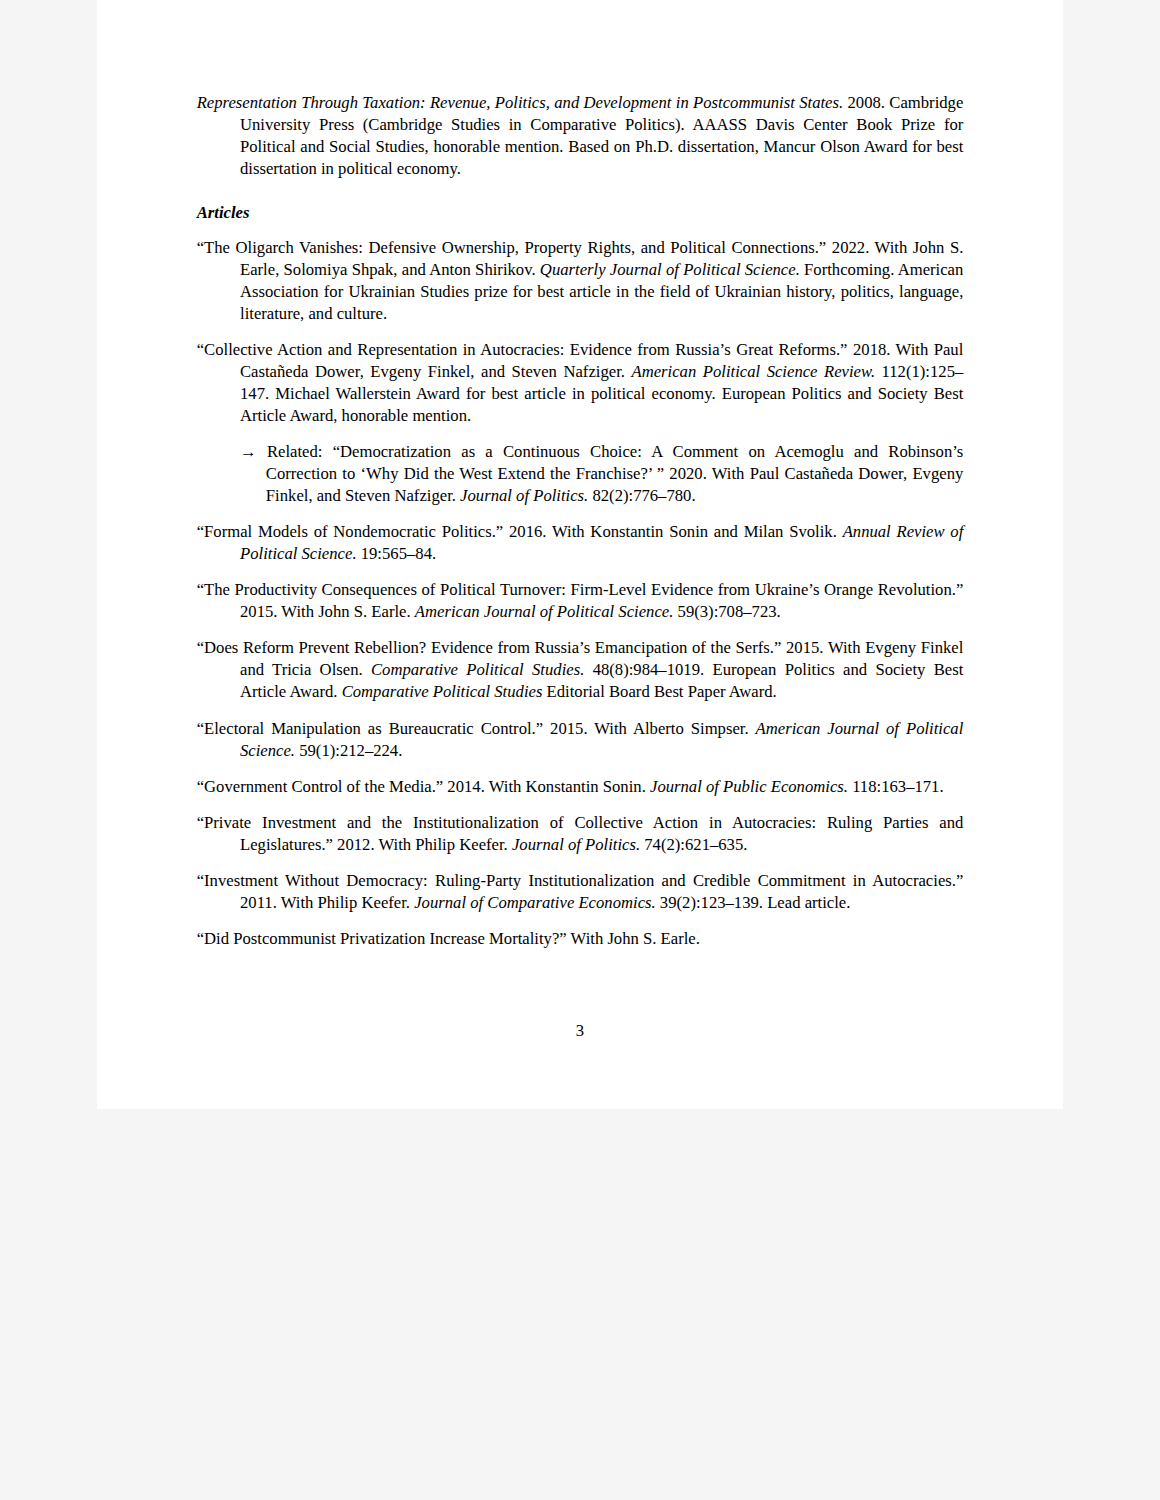Representation Through Taxation: Revenue, Politics, and Development in Postcommunist States. 2008. Cambridge University Press (Cambridge Studies in Comparative Politics). AAASS Davis Center Book Prize for Political and Social Studies, honorable mention. Based on Ph.D. dissertation, Mancur Olson Award for best dissertation in political economy.
Articles
“The Oligarch Vanishes: Defensive Ownership, Property Rights, and Political Connections.” 2022. With John S. Earle, Solomiya Shpak, and Anton Shirikov. Quarterly Journal of Political Science. Forthcoming. American Association for Ukrainian Studies prize for best article in the field of Ukrainian history, politics, language, literature, and culture.
“Collective Action and Representation in Autocracies: Evidence from Russia’s Great Reforms.” 2018. With Paul Castañeda Dower, Evgeny Finkel, and Steven Nafziger. American Political Science Review. 112(1):125–147. Michael Wallerstein Award for best article in political economy. European Politics and Society Best Article Award, honorable mention.
→ Related: “Democratization as a Continuous Choice: A Comment on Acemoglu and Robinson’s Correction to ‘Why Did the West Extend the Franchise?’ ” 2020. With Paul Castañeda Dower, Evgeny Finkel, and Steven Nafziger. Journal of Politics. 82(2):776–780.
“Formal Models of Nondemocratic Politics.” 2016. With Konstantin Sonin and Milan Svolik. Annual Review of Political Science. 19:565–84.
“The Productivity Consequences of Political Turnover: Firm-Level Evidence from Ukraine’s Orange Revolution.” 2015. With John S. Earle. American Journal of Political Science. 59(3):708–723.
“Does Reform Prevent Rebellion? Evidence from Russia’s Emancipation of the Serfs.” 2015. With Evgeny Finkel and Tricia Olsen. Comparative Political Studies. 48(8):984–1019. European Politics and Society Best Article Award. Comparative Political Studies Editorial Board Best Paper Award.
“Electoral Manipulation as Bureaucratic Control.” 2015. With Alberto Simpser. American Journal of Political Science. 59(1):212–224.
“Government Control of the Media.” 2014. With Konstantin Sonin. Journal of Public Economics. 118:163–171.
“Private Investment and the Institutionalization of Collective Action in Autocracies: Ruling Parties and Legislatures.” 2012. With Philip Keefer. Journal of Politics. 74(2):621–635.
“Investment Without Democracy: Ruling-Party Institutionalization and Credible Commitment in Autocracies.” 2011. With Philip Keefer. Journal of Comparative Economics. 39(2):123–139. Lead article.
“Did Postcommunist Privatization Increase Mortality?” With John S. Earle.
3